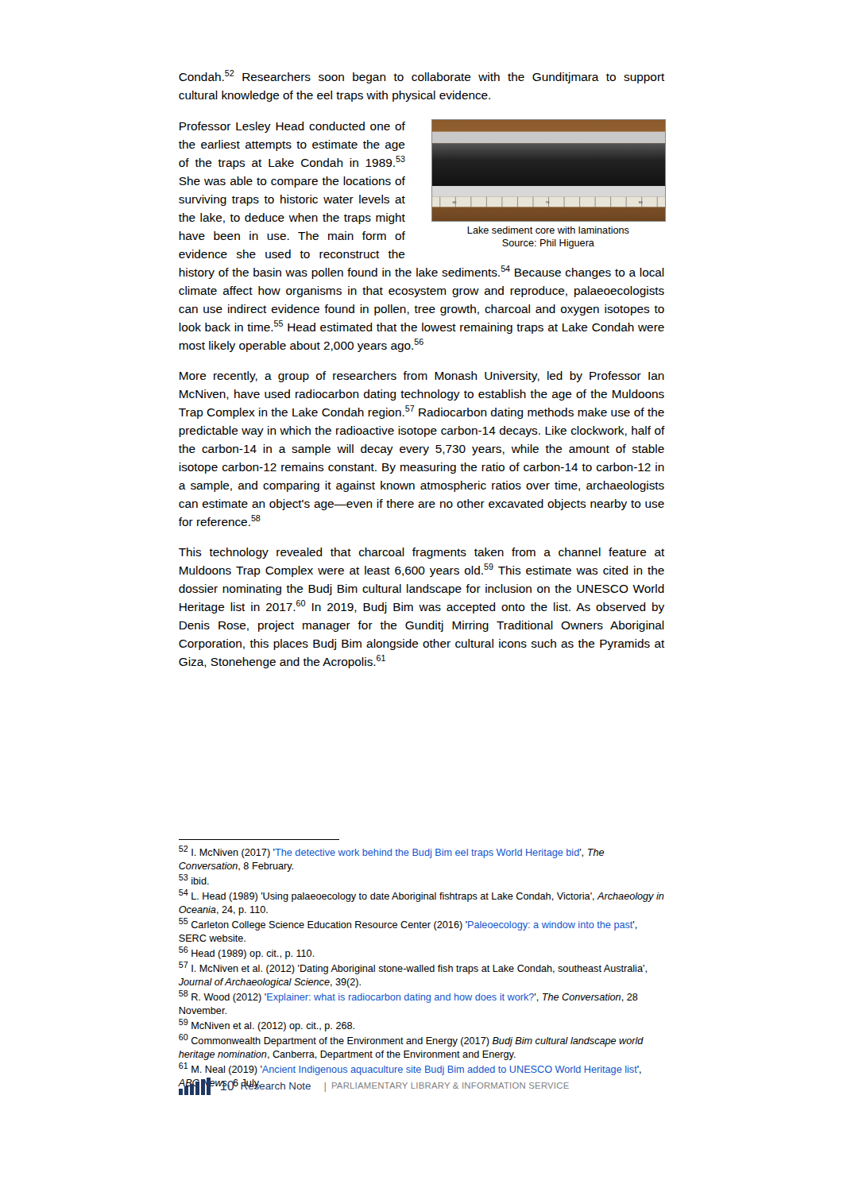Condah.52 Researchers soon began to collaborate with the Gunditjmara to support cultural knowledge of the eel traps with physical evidence.
Lake sediment core with laminations
Source: Phil Higuera
Professor Lesley Head conducted one of the earliest attempts to estimate the age of the traps at Lake Condah in 1989.53 She was able to compare the locations of surviving traps to historic water levels at the lake, to deduce when the traps might have been in use. The main form of evidence she used to reconstruct the history of the basin was pollen found in the lake sediments.54 Because changes to a local climate affect how organisms in that ecosystem grow and reproduce, palaeoecologists can use indirect evidence found in pollen, tree growth, charcoal and oxygen isotopes to look back in time.55 Head estimated that the lowest remaining traps at Lake Condah were most likely operable about 2,000 years ago.56
More recently, a group of researchers from Monash University, led by Professor Ian McNiven, have used radiocarbon dating technology to establish the age of the Muldoons Trap Complex in the Lake Condah region.57 Radiocarbon dating methods make use of the predictable way in which the radioactive isotope carbon-14 decays. Like clockwork, half of the carbon-14 in a sample will decay every 5,730 years, while the amount of stable isotope carbon-12 remains constant. By measuring the ratio of carbon-14 to carbon-12 in a sample, and comparing it against known atmospheric ratios over time, archaeologists can estimate an object's age—even if there are no other excavated objects nearby to use for reference.58
This technology revealed that charcoal fragments taken from a channel feature at Muldoons Trap Complex were at least 6,600 years old.59 This estimate was cited in the dossier nominating the Budj Bim cultural landscape for inclusion on the UNESCO World Heritage list in 2017.60 In 2019, Budj Bim was accepted onto the list. As observed by Denis Rose, project manager for the Gunditj Mirring Traditional Owners Aboriginal Corporation, this places Budj Bim alongside other cultural icons such as the Pyramids at Giza, Stonehenge and the Acropolis.61
52 I. McNiven (2017) 'The detective work behind the Budj Bim eel traps World Heritage bid', The Conversation, 8 February.
53 ibid.
54 L. Head (1989) 'Using palaeoecology to date Aboriginal fishtraps at Lake Condah, Victoria', Archaeology in Oceania, 24, p. 110.
55 Carleton College Science Education Resource Center (2016) 'Paleoecology: a window into the past', SERC website.
56 Head (1989) op. cit., p. 110.
57 I. McNiven et al. (2012) 'Dating Aboriginal stone-walled fish traps at Lake Condah, southeast Australia', Journal of Archaeological Science, 39(2).
58 R. Wood (2012) 'Explainer: what is radiocarbon dating and how does it work?', The Conversation, 28 November.
59 McNiven et al. (2012) op. cit., p. 268.
60 Commonwealth Department of the Environment and Energy (2017) Budj Bim cultural landscape world heritage nomination, Canberra, Department of the Environment and Energy.
61 M. Neal (2019) 'Ancient Indigenous aquaculture site Budj Bim added to UNESCO World Heritage list', ABC News, 6 July.
10 Research Note | PARLIAMENTARY LIBRARY & INFORMATION SERVICE